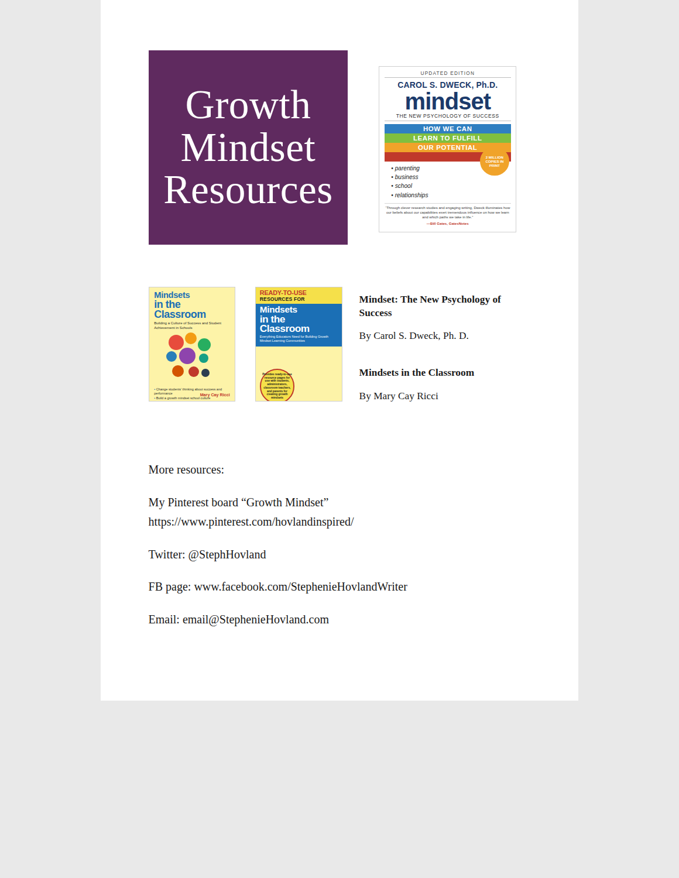Growth
Mindset
Resources
Updated Edition
CAROL S. DWECK, Ph.D.
mindset
The New Psychology of Success
How We Can
Learn to Fulfill
Our Potential
2 Million Copies in Print
parenting
business
school
relationships
“Through clever research studies and engaging writing, Dweck illuminates how our beliefs about our capabilities exert tremendous influence on how we learn and which paths we take in life.” —Bill Gates, GatesNotes
Mindsets
in the
Classroom
Building a Culture of Success and Student Achievement in Schools
Change students’ thinking about success and performance
Build a growth mindset school culture
Develop students’ conceptual understanding of learning and the brain
Mary Cay Ricci
READY-TO-USE
RESOURCES FOR
Mindsets
in the
Classroom
Everything Educators Need for Building Growth Mindset Learning Communities
Provides ready-to-use resource pages for use with students, administrators, classroom teachers, and parents for creating growth mindsets
Mary Cay Ricci
Mindset: The New Psychology of Success
By Carol S. Dweck, Ph. D.
Mindsets in the Classroom
By Mary Cay Ricci
More resources:
My Pinterest board “Growth Mindset”
https://www.pinterest.com/hovlandinspired/
Twitter: @StephHovland
FB page: www.facebook.com/StephenieHovlandWriter
Email: email@StephenieHovland.com